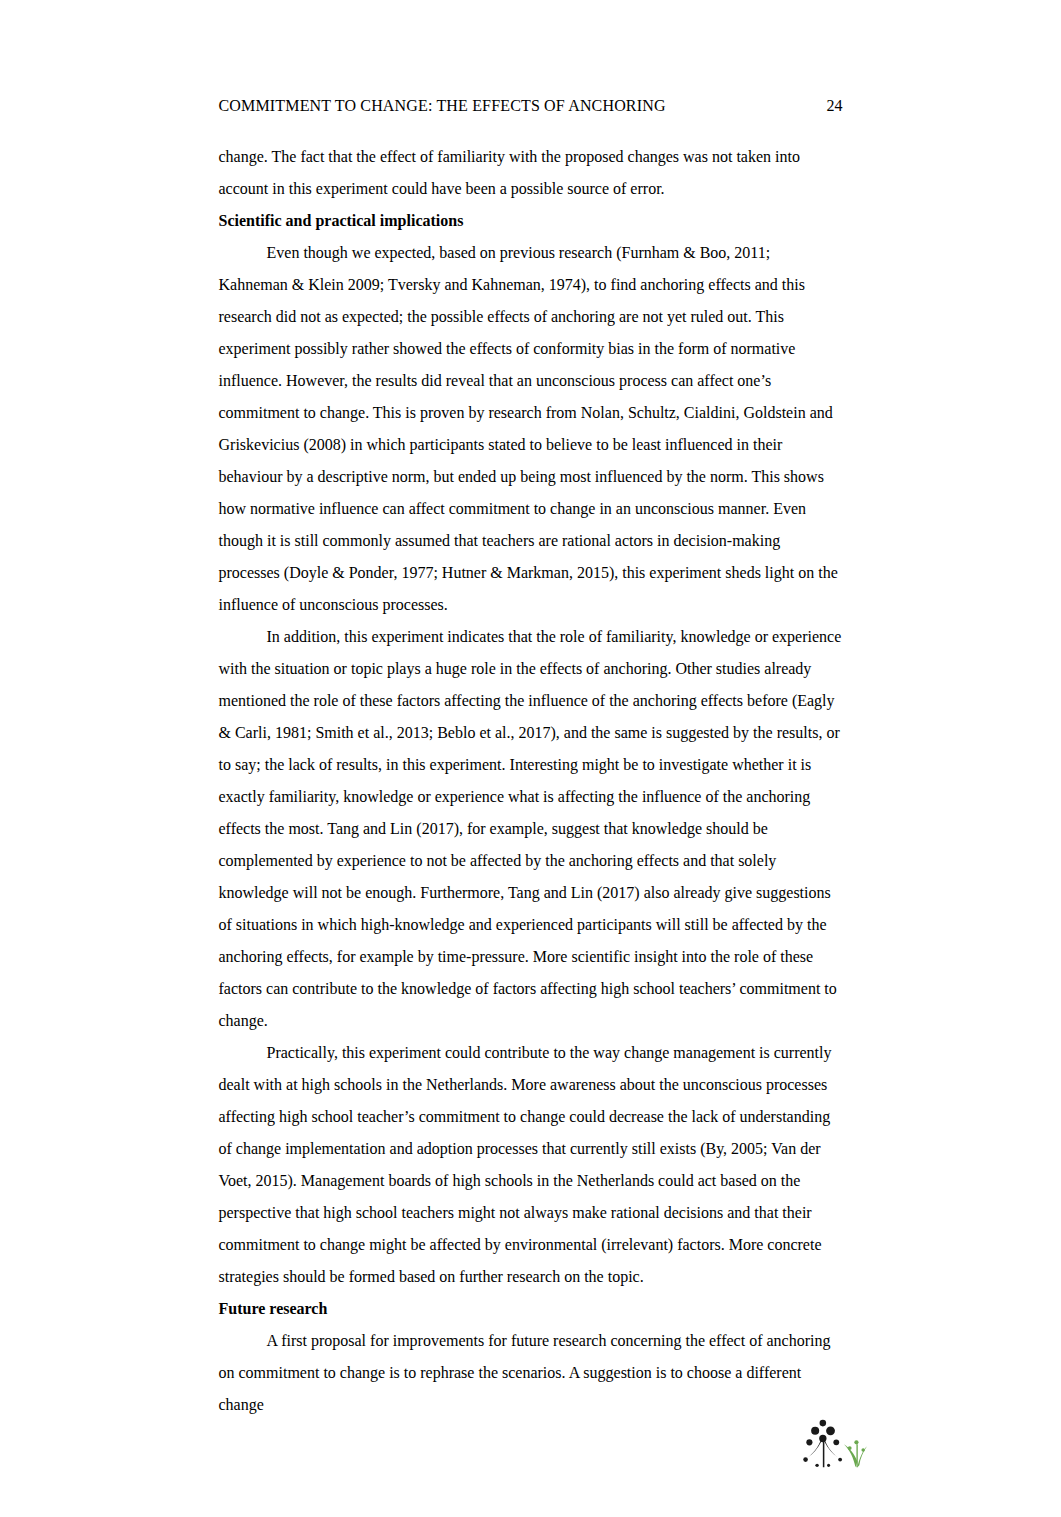Commitment to Change: The Effects of Anchoring 24
change. The fact that the effect of familiarity with the proposed changes was not taken into account in this experiment could have been a possible source of error.
Scientific and practical implications
Even though we expected, based on previous research (Furnham & Boo, 2011; Kahneman & Klein 2009; Tversky and Kahneman, 1974), to find anchoring effects and this research did not as expected; the possible effects of anchoring are not yet ruled out. This experiment possibly rather showed the effects of conformity bias in the form of normative influence. However, the results did reveal that an unconscious process can affect one’s commitment to change. This is proven by research from Nolan, Schultz, Cialdini, Goldstein and Griskevicius (2008) in which participants stated to believe to be least influenced in their behaviour by a descriptive norm, but ended up being most influenced by the norm. This shows how normative influence can affect commitment to change in an unconscious manner. Even though it is still commonly assumed that teachers are rational actors in decision-making processes (Doyle & Ponder, 1977; Hutner & Markman, 2015), this experiment sheds light on the influence of unconscious processes.
In addition, this experiment indicates that the role of familiarity, knowledge or experience with the situation or topic plays a huge role in the effects of anchoring. Other studies already mentioned the role of these factors affecting the influence of the anchoring effects before (Eagly & Carli, 1981; Smith et al., 2013; Beblo et al., 2017), and the same is suggested by the results, or to say; the lack of results, in this experiment. Interesting might be to investigate whether it is exactly familiarity, knowledge or experience what is affecting the influence of the anchoring effects the most. Tang and Lin (2017), for example, suggest that knowledge should be complemented by experience to not be affected by the anchoring effects and that solely knowledge will not be enough. Furthermore, Tang and Lin (2017) also already give suggestions of situations in which high-knowledge and experienced participants will still be affected by the anchoring effects, for example by time-pressure. More scientific insight into the role of these factors can contribute to the knowledge of factors affecting high school teachers’ commitment to change.
Practically, this experiment could contribute to the way change management is currently dealt with at high schools in the Netherlands. More awareness about the unconscious processes affecting high school teacher’s commitment to change could decrease the lack of understanding of change implementation and adoption processes that currently still exists (By, 2005; Van der Voet, 2015). Management boards of high schools in the Netherlands could act based on the perspective that high school teachers might not always make rational decisions and that their commitment to change might be affected by environmental (irrelevant) factors. More concrete strategies should be formed based on further research on the topic.
Future research
A first proposal for improvements for future research concerning the effect of anchoring on commitment to change is to rephrase the scenarios. A suggestion is to choose a different change